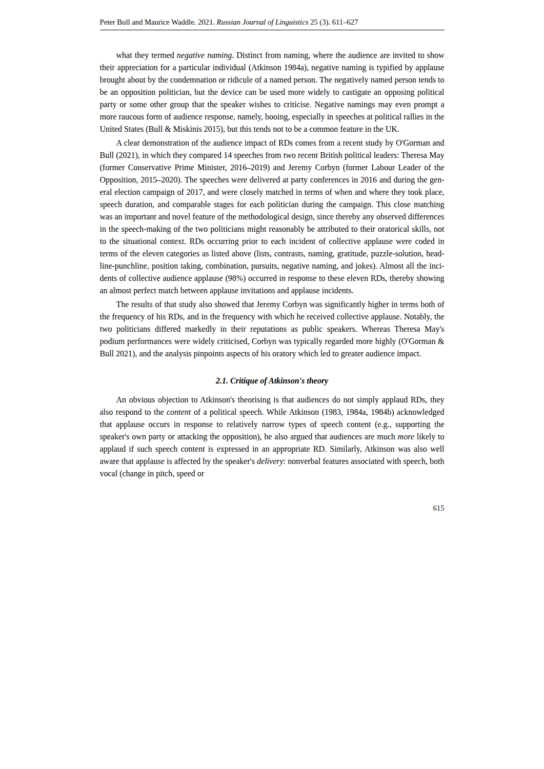Peter Bull and Maurice Waddle. 2021. Russian Journal of Linguistics 25 (3). 611–627
what they termed negative naming. Distinct from naming, where the audience are invited to show their appreciation for a particular individual (Atkinson 1984a), negative naming is typified by applause brought about by the condemnation or ridicule of a named person. The negatively named person tends to be an opposition politician, but the device can be used more widely to castigate an opposing political party or some other group that the speaker wishes to criticise. Negative namings may even prompt a more raucous form of audience response, namely, booing, especially in speeches at political rallies in the United States (Bull & Miskinis 2015), but this tends not to be a common feature in the UK.
A clear demonstration of the audience impact of RDs comes from a recent study by O'Gorman and Bull (2021), in which they compared 14 speeches from two recent British political leaders: Theresa May (former Conservative Prime Minister, 2016–2019) and Jeremy Corbyn (former Labour Leader of the Opposition, 2015–2020). The speeches were delivered at party conferences in 2016 and during the general election campaign of 2017, and were closely matched in terms of when and where they took place, speech duration, and comparable stages for each politician during the campaign. This close matching was an important and novel feature of the methodological design, since thereby any observed differences in the speech-making of the two politicians might reasonably be attributed to their oratorical skills, not to the situational context. RDs occurring prior to each incident of collective applause were coded in terms of the eleven categories as listed above (lists, contrasts, naming, gratitude, puzzle-solution, headline-punchline, position taking, combination, pursuits, negative naming, and jokes). Almost all the incidents of collective audience applause (98%) occurred in response to these eleven RDs, thereby showing an almost perfect match between applause invitations and applause incidents.
The results of that study also showed that Jeremy Corbyn was significantly higher in terms both of the frequency of his RDs, and in the frequency with which he received collective applause. Notably, the two politicians differed markedly in their reputations as public speakers. Whereas Theresa May's podium performances were widely criticised, Corbyn was typically regarded more highly (O'Gorman & Bull 2021), and the analysis pinpoints aspects of his oratory which led to greater audience impact.
2.1. Critique of Atkinson's theory
An obvious objection to Atkinson's theorising is that audiences do not simply applaud RDs, they also respond to the content of a political speech. While Atkinson (1983, 1984a, 1984b) acknowledged that applause occurs in response to relatively narrow types of speech content (e.g., supporting the speaker's own party or attacking the opposition), he also argued that audiences are much more likely to applaud if such speech content is expressed in an appropriate RD. Similarly, Atkinson was also well aware that applause is affected by the speaker's delivery: nonverbal features associated with speech, both vocal (change in pitch, speed or
615